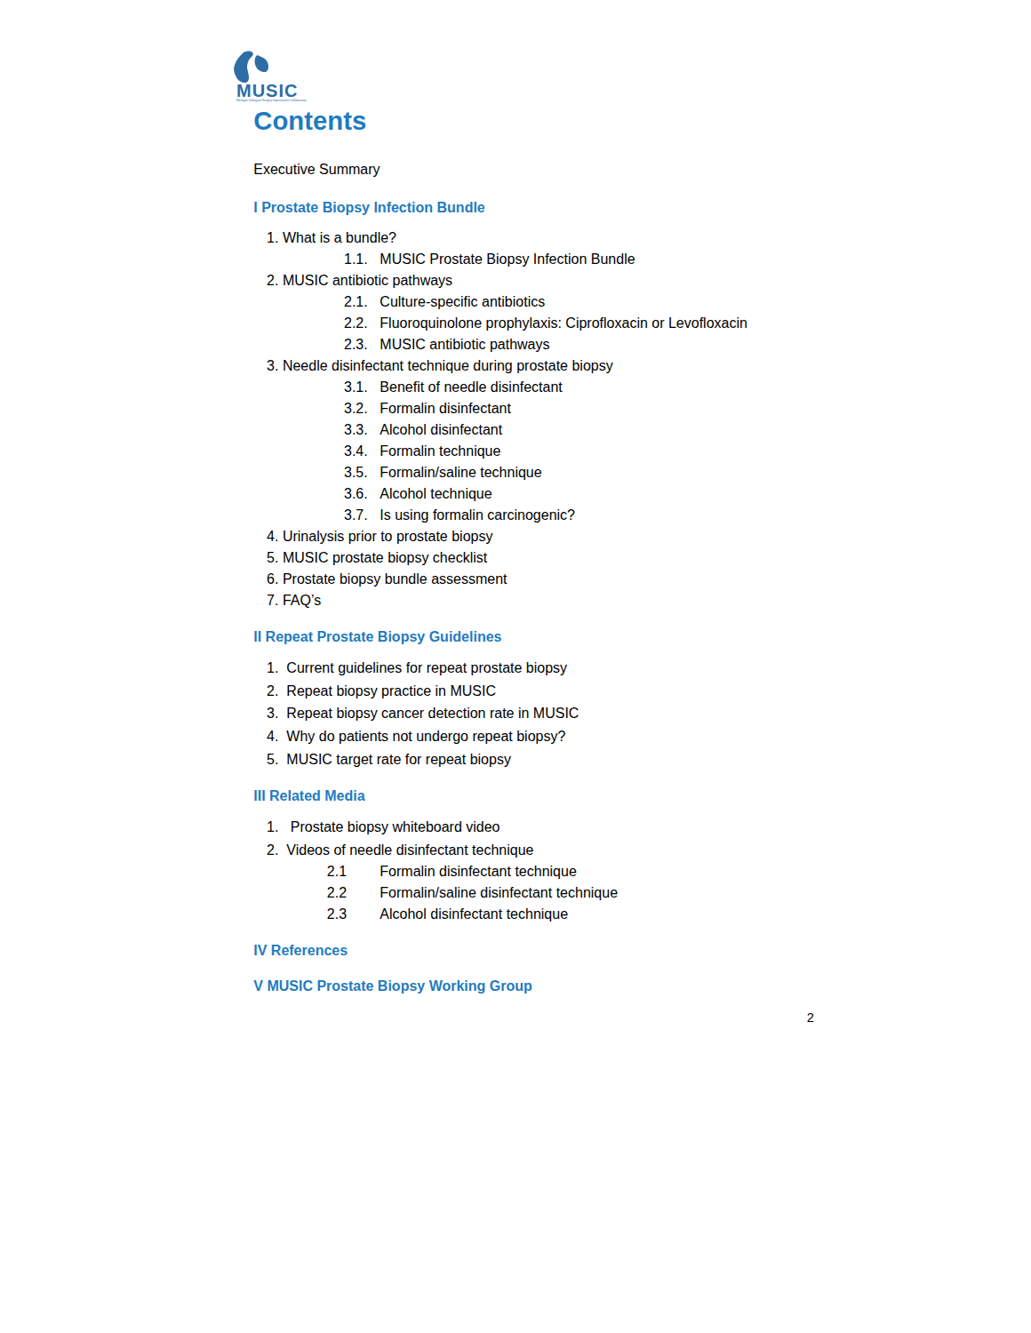MUSIC Michigan Urological Surgery Improvement Collaborative
Contents
Executive Summary
I Prostate Biopsy Infection Bundle
What is a bundle?
1.1. MUSIC Prostate Biopsy Infection Bundle
MUSIC antibiotic pathways
2.1. Culture-specific antibiotics
2.2. Fluoroquinolone prophylaxis: Ciprofloxacin or Levofloxacin
2.3. MUSIC antibiotic pathways
Needle disinfectant technique during prostate biopsy
3.1. Benefit of needle disinfectant
3.2. Formalin disinfectant
3.3. Alcohol disinfectant
3.4. Formalin technique
3.5. Formalin/saline technique
3.6. Alcohol technique
3.7. Is using formalin carcinogenic?
Urinalysis prior to prostate biopsy
MUSIC prostate biopsy checklist
Prostate biopsy bundle assessment
FAQ’s
II Repeat Prostate Biopsy Guidelines
Current guidelines for repeat prostate biopsy
Repeat biopsy practice in MUSIC
Repeat biopsy cancer detection rate in MUSIC
Why do patients not undergo repeat biopsy?
MUSIC target rate for repeat biopsy
III Related Media
Prostate biopsy whiteboard video
Videos of needle disinfectant technique
2.1 Formalin disinfectant technique
2.2 Formalin/saline disinfectant technique
2.3 Alcohol disinfectant technique
IV References
V MUSIC Prostate Biopsy Working Group
2